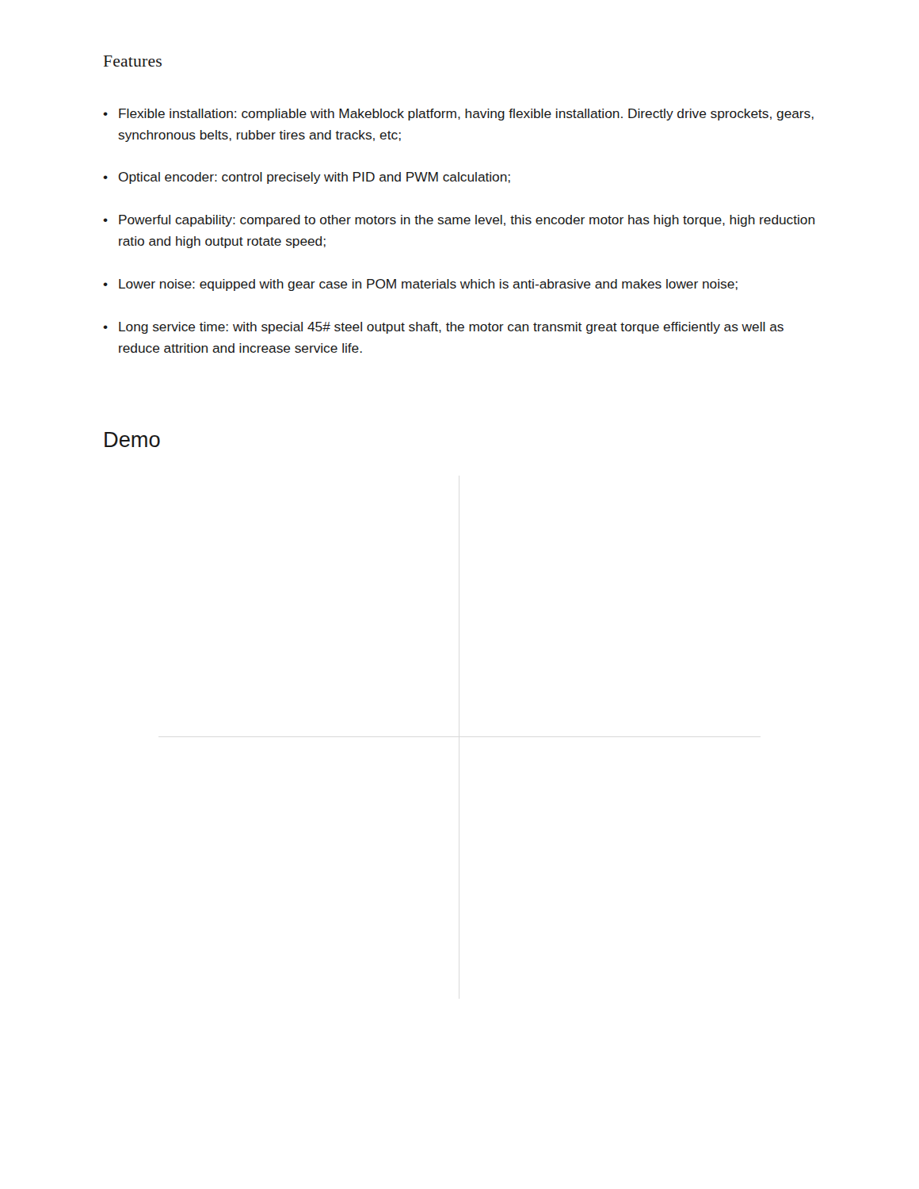Features
Flexible installation: compliable with Makeblock platform, having flexible installation. Directly drive sprockets, gears, synchronous belts, rubber tires and tracks, etc;
Optical encoder: control precisely with PID and PWM calculation;
Powerful capability: compared to other motors in the same level, this encoder motor has high torque, high reduction ratio and high output rotate speed;
Lower noise: equipped with gear case in POM materials which is anti-abrasive and makes lower noise;
Long service time: with special 45# steel output shaft, the motor can transmit great torque efficiently as well as reduce attrition and increase service life.
Demo